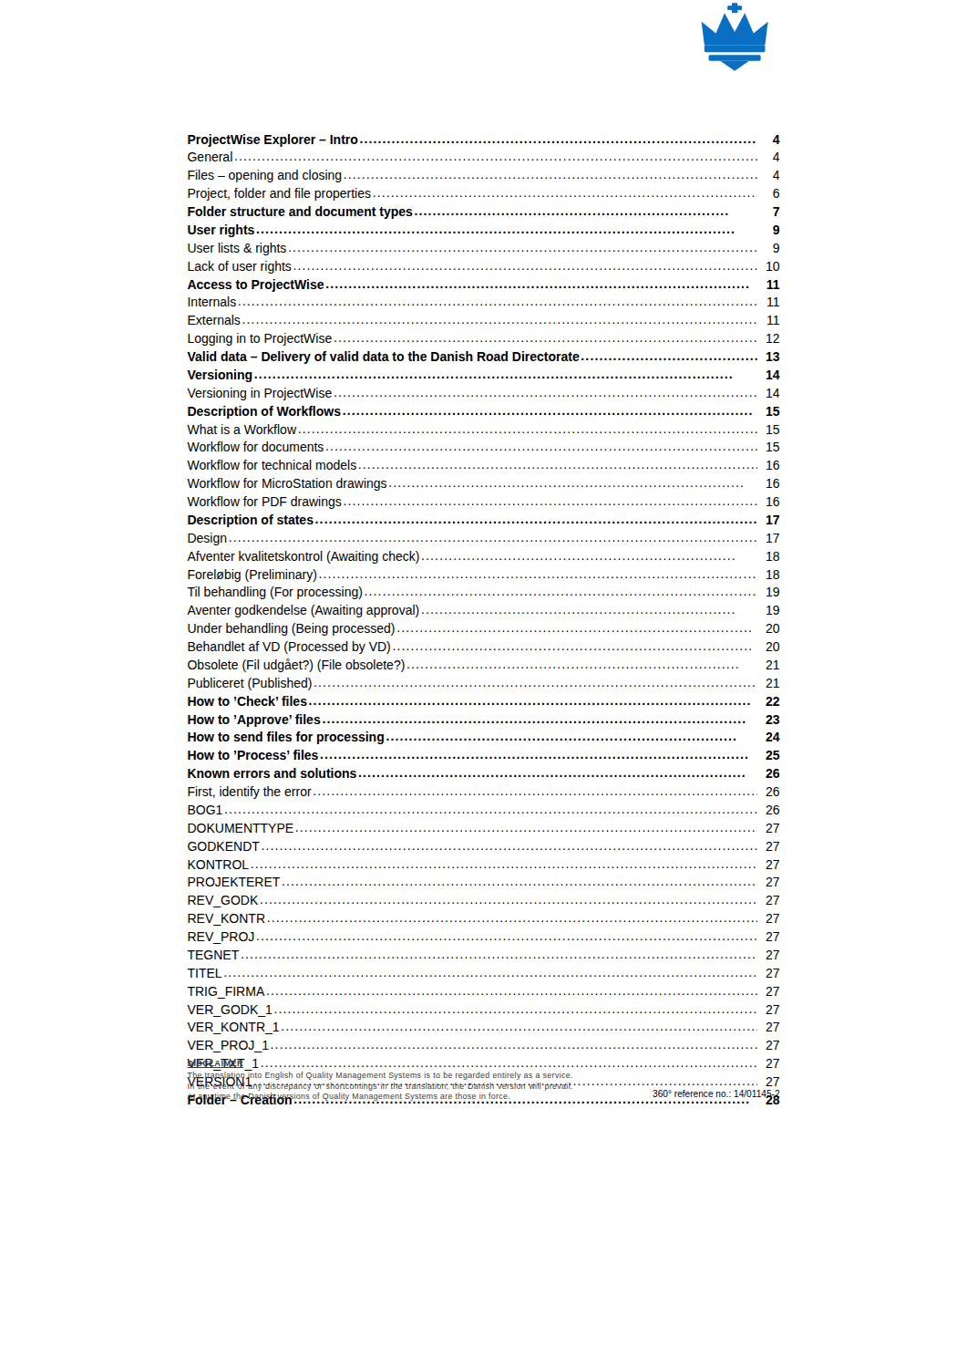ProjectWise Explorer – Intro .................................................................................................. 4
General ................................................................................................................................. 4
Files – opening and closing ................................................................................................. 4
Project, folder and file properties ..................................................................................... 6
Folder structure and document types ..................................................................... 7
User rights ......................................................................................................... 9
User lists & rights ............................................................................................................. 9
Lack of user rights ........................................................................................................... 10
Access to ProjectWise ............................................................................................. 11
Internals ....................................................................................................................... 11
Externals ...................................................................................................................... 11
Logging in to ProjectWise ................................................................................................. 12
Valid data – Delivery of valid data to the Danish Road Directorate ....................................... 13
Versioning ......................................................................................................... 14
Versioning in ProjectWise ................................................................................................. 14
Description of Workflows .......................................................................................... 15
What is a Workflow ......................................................................................................... 15
Workflow for documents ................................................................................................... 15
Workflow for technical models ......................................................................................... 16
Workflow for MicroStation drawings .............................................................................. 16
Workflow for PDF drawings ............................................................................................. 16
Description of states ................................................................................................. 17
Design ......................................................................................................................... 17
Afventer kvalitetskontrol (Awaiting check) ..................................................................... 18
Foreløbig (Preliminary) ..................................................................................................... 18
Til behandling (For processing) ....................................................................................... 19
Aventer godkendelse (Awaiting approval) ..................................................................... 19
Under behandling (Being processed) .............................................................................. 20
Behandlet af VD (Processed by VD) ............................................................................... 20
Obsolete (Fil udgået?) (File obsolete?) ......................................................................... 21
Publiceret (Published) ....................................................................................................... 21
How to ’Check’ files ................................................................................................. 22
How to ’Approve’ files ............................................................................................. 23
How to send files for processing ............................................................................. 24
How to ’Process’ files .............................................................................................. 25
Known errors and solutions ..................................................................................... 26
First, identify the error ....................................................................................................... 26
BOG1 ........................................................................................................................... 26
DOKUMENTTYPE ....................................................................................................... 27
GODKENDT ............................................................................................................... 27
KONTROL .................................................................................................................. 27
PROJEKTERET ........................................................................................................... 27
REV_GODK ............................................................................................................... 27
REV_KONTR .............................................................................................................. 27
REV_PROJ ................................................................................................................. 27
TEGNET ..................................................................................................................... 27
TITEL ........................................................................................................................... 27
TRIG_FIRMA .............................................................................................................. 27
VER_GODK_1 ............................................................................................................ 27
VER_KONTR_1 .......................................................................................................... 27
VER_PROJ_1 ............................................................................................................. 27
VER_TXT_1 ................................................................................................................ 27
VERSION1 .................................................................................................................. 27
Folder – Creation .................................................................................................... 28
DISCLAIMER
The translation into English of Quality Management Systems is to be regarded entirely as a service. In the event of any discrepancy or shortcomings in the translation, the Danish version will prevail. At any time the Danish versions of Quality Management Systems are those in force.
360° reference no.: 14/01145-2